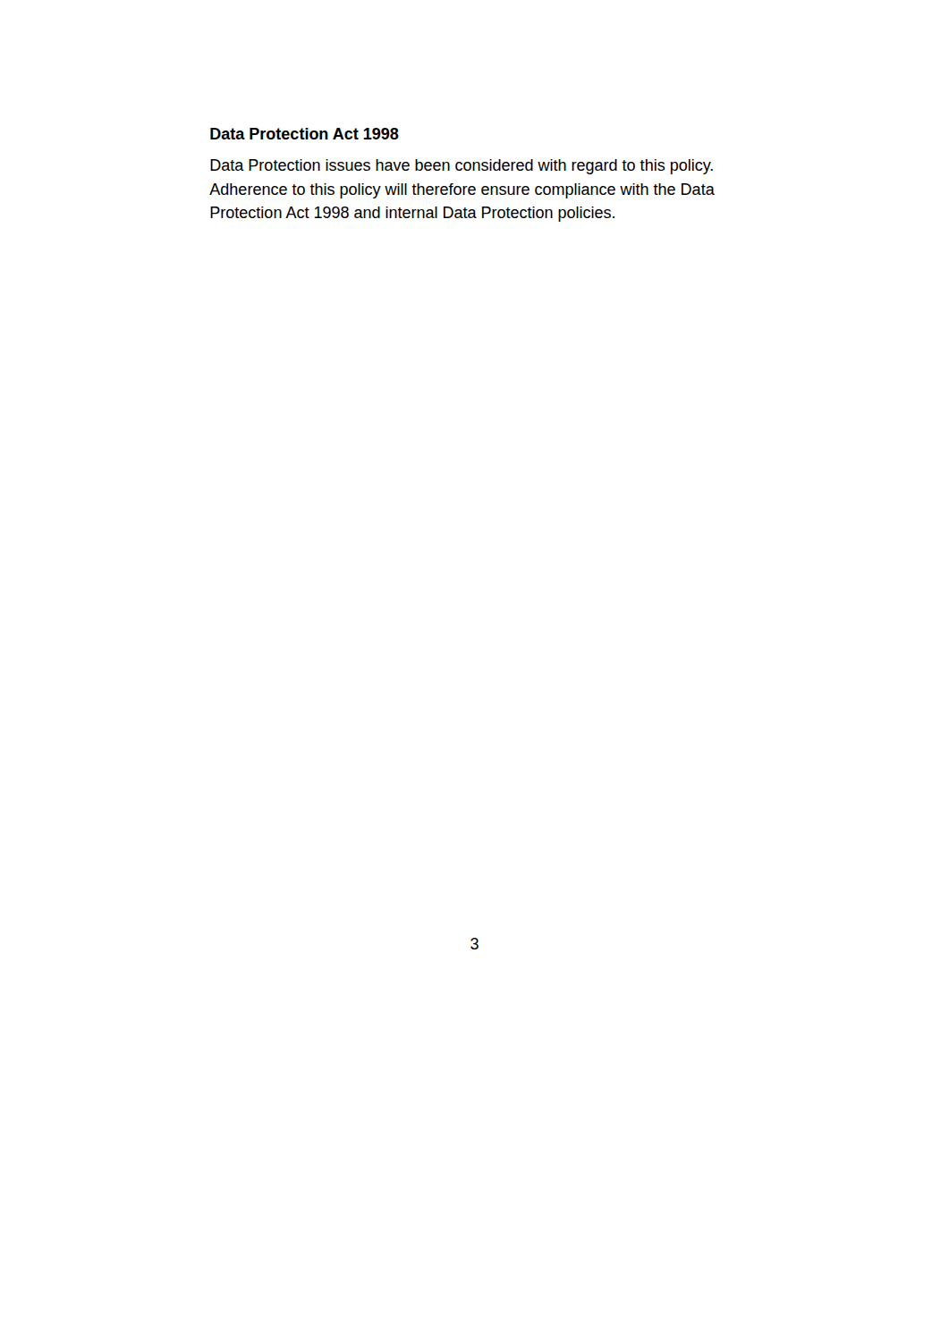Data Protection Act 1998
Data Protection issues have been considered with regard to this policy. Adherence to this policy will therefore ensure compliance with the Data Protection Act 1998 and internal Data Protection policies.
3